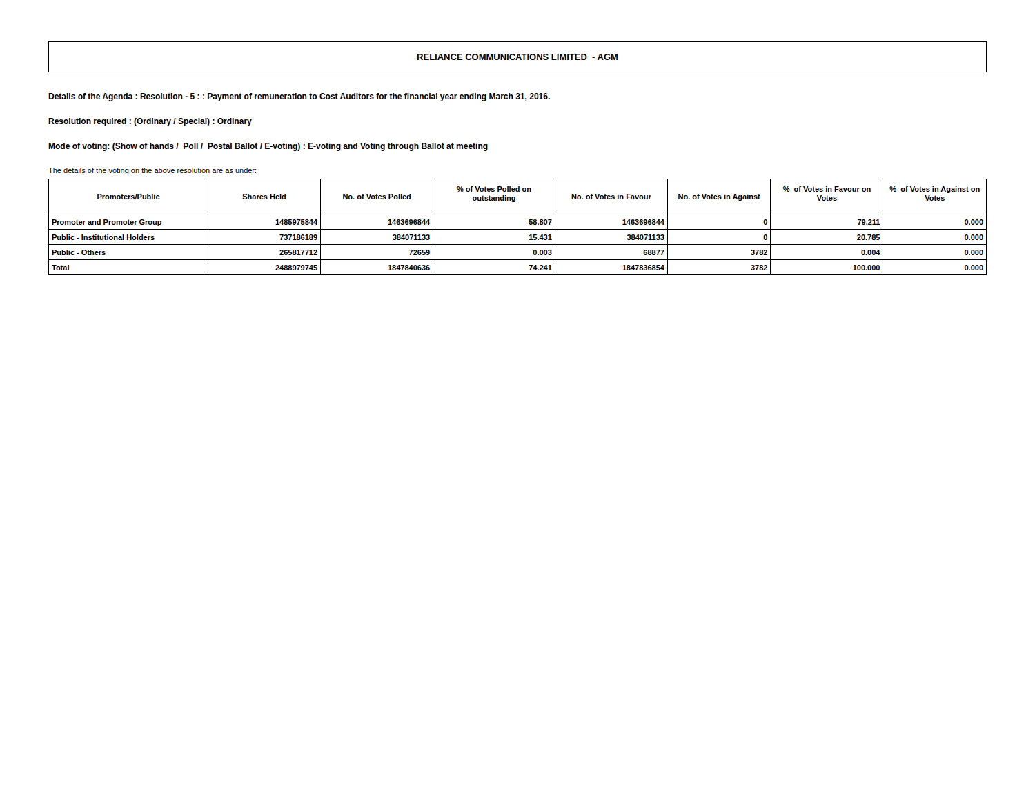RELIANCE COMMUNICATIONS LIMITED - AGM
Details of the Agenda : Resolution - 5 : : Payment of remuneration to Cost Auditors for the financial year ending March 31, 2016.
Resolution required : (Ordinary / Special) : Ordinary
Mode of voting: (Show of hands / Poll / Postal Ballot / E-voting) : E-voting and Voting through Ballot at meeting
The details of the voting on the above resolution are as under:
| Promoters/Public | Shares Held | No. of Votes Polled | % of Votes Polled on outstanding Shares | No. of Votes in Favour | No. of Votes in Against | % of Votes in Favour on Votes Polled | % of Votes in Against on Votes Polled |
| --- | --- | --- | --- | --- | --- | --- | --- |
| Promoter and Promoter Group | 1485975844 | 1463696844 | 58.807 | 1463696844 | 0 | 79.211 | 0.000 |
| Public - Institutional Holders | 737186189 | 384071133 | 15.431 | 384071133 | 0 | 20.785 | 0.000 |
| Public - Others | 265817712 | 72659 | 0.003 | 68877 | 3782 | 0.004 | 0.000 |
| Total | 2488979745 | 1847840636 | 74.241 | 1847836854 | 3782 | 100.000 | 0.000 |